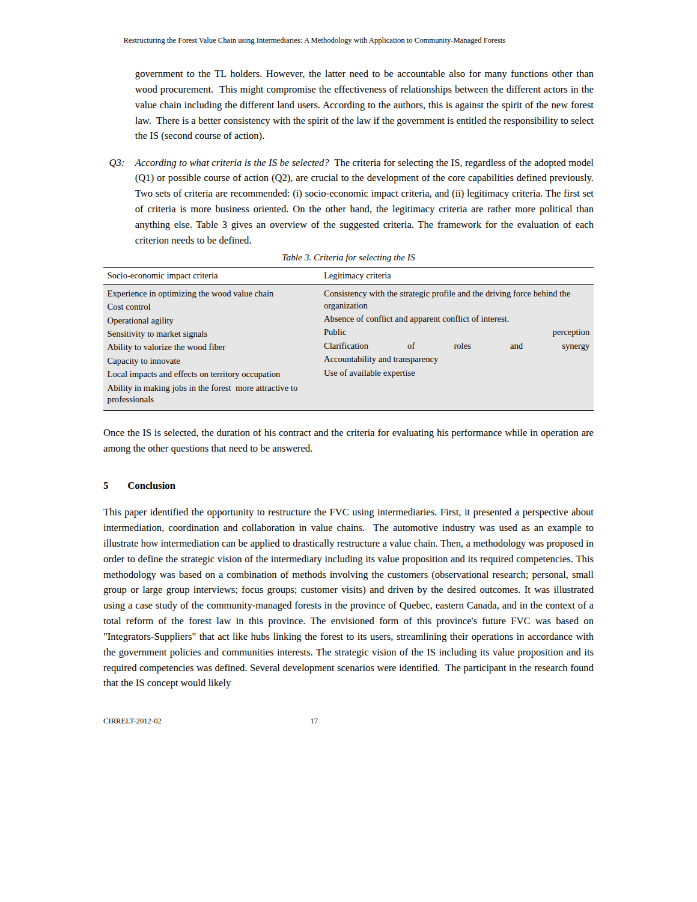Restructuring the Forest Value Chain using Intermediaries: A Methodology with Application to Community-Managed Forests
government to the TL holders. However, the latter need to be accountable also for many functions other than wood procurement. This might compromise the effectiveness of relationships between the different actors in the value chain including the different land users. According to the authors, this is against the spirit of the new forest law. There is a better consistency with the spirit of the law if the government is entitled the responsibility to select the IS (second course of action).
Q3:
According to what criteria is the IS be selected? The criteria for selecting the IS, regardless of the adopted model (Q1) or possible course of action (Q2), are crucial to the development of the core capabilities defined previously. Two sets of criteria are recommended: (i) socio-economic impact criteria, and (ii) legitimacy criteria. The first set of criteria is more business oriented. On the other hand, the legitimacy criteria are rather more political than anything else. Table 3 gives an overview of the suggested criteria. The framework for the evaluation of each criterion needs to be defined.
Table 3. Criteria for selecting the IS
| Socio-economic impact criteria | Legitimacy criteria |
| --- | --- |
| Experience in optimizing the wood value chain Cost control Operational agility Sensitivity to market signals Ability to valorize the wood fiber Capacity to innovate Local impacts and effects on territory occupation Ability in making jobs in the forest more attractive to professionals | Consistency with the strategic profile and the driving force behind the organization Absence of conflict and apparent conflict of interest. Public perception Clarification of roles and synergy Accountability and transparency Use of available expertise |
Once the IS is selected, the duration of his contract and the criteria for evaluating his performance while in operation are among the other questions that need to be answered.
5 Conclusion
This paper identified the opportunity to restructure the FVC using intermediaries. First, it presented a perspective about intermediation, coordination and collaboration in value chains. The automotive industry was used as an example to illustrate how intermediation can be applied to drastically restructure a value chain. Then, a methodology was proposed in order to define the strategic vision of the intermediary including its value proposition and its required competencies. This methodology was based on a combination of methods involving the customers (observational research; personal, small group or large group interviews; focus groups; customer visits) and driven by the desired outcomes. It was illustrated using a case study of the community-managed forests in the province of Quebec, eastern Canada, and in the context of a total reform of the forest law in this province. The envisioned form of this province's future FVC was based on "Integrators-Suppliers" that act like hubs linking the forest to its users, streamlining their operations in accordance with the government policies and communities interests. The strategic vision of the IS including its value proposition and its required competencies was defined. Several development scenarios were identified. The participant in the research found that the IS concept would likely
CIRRELT-2012-02 17